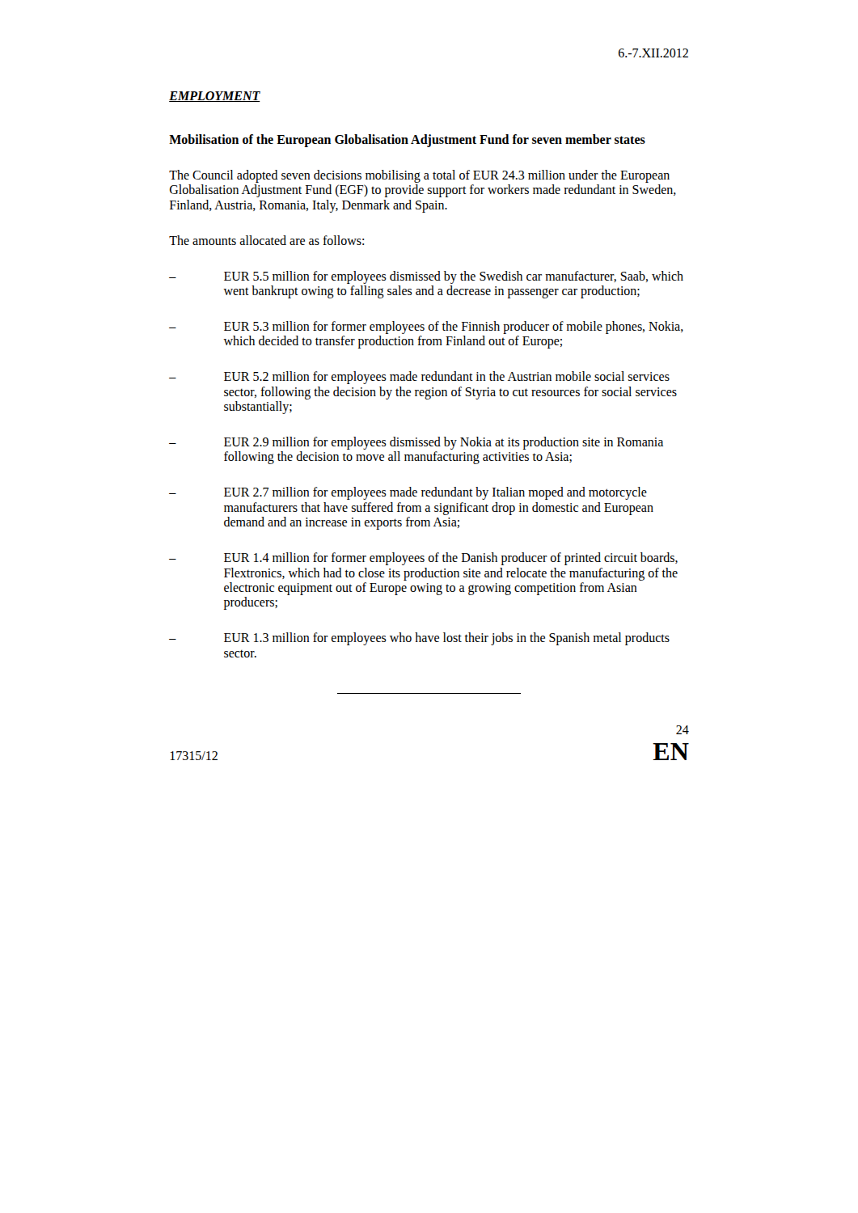6.-7.XII.2012
EMPLOYMENT
Mobilisation of the European Globalisation Adjustment Fund for seven member states
The Council adopted seven decisions mobilising a total of EUR 24.3 million under the European Globalisation Adjustment Fund (EGF) to provide support for workers made redundant in Sweden, Finland, Austria, Romania, Italy, Denmark and Spain.
The amounts allocated are as follows:
EUR 5.5 million for employees dismissed by the Swedish car manufacturer, Saab, which went bankrupt owing to falling sales and a decrease in passenger car production;
EUR 5.3 million for former employees of the Finnish producer of mobile phones, Nokia, which decided to transfer production from Finland out of Europe;
EUR 5.2 million for employees made redundant in the Austrian mobile social services sector, following the decision by the region of Styria to cut resources for social services substantially;
EUR 2.9 million for employees dismissed by Nokia at its production site in Romania following the decision to move all manufacturing activities to Asia;
EUR 2.7 million for employees made redundant by Italian moped and motorcycle manufacturers that have suffered from a significant drop in domestic and European demand and an increase in exports from Asia;
EUR 1.4 million for former employees of the Danish producer of printed circuit boards, Flextronics, which had to close its production site and relocate the manufacturing of the electronic equipment out of Europe owing to a growing competition from Asian producers;
EUR 1.3 million for employees who have lost their jobs in the Spanish metal products sector.
17315/12
24 EN